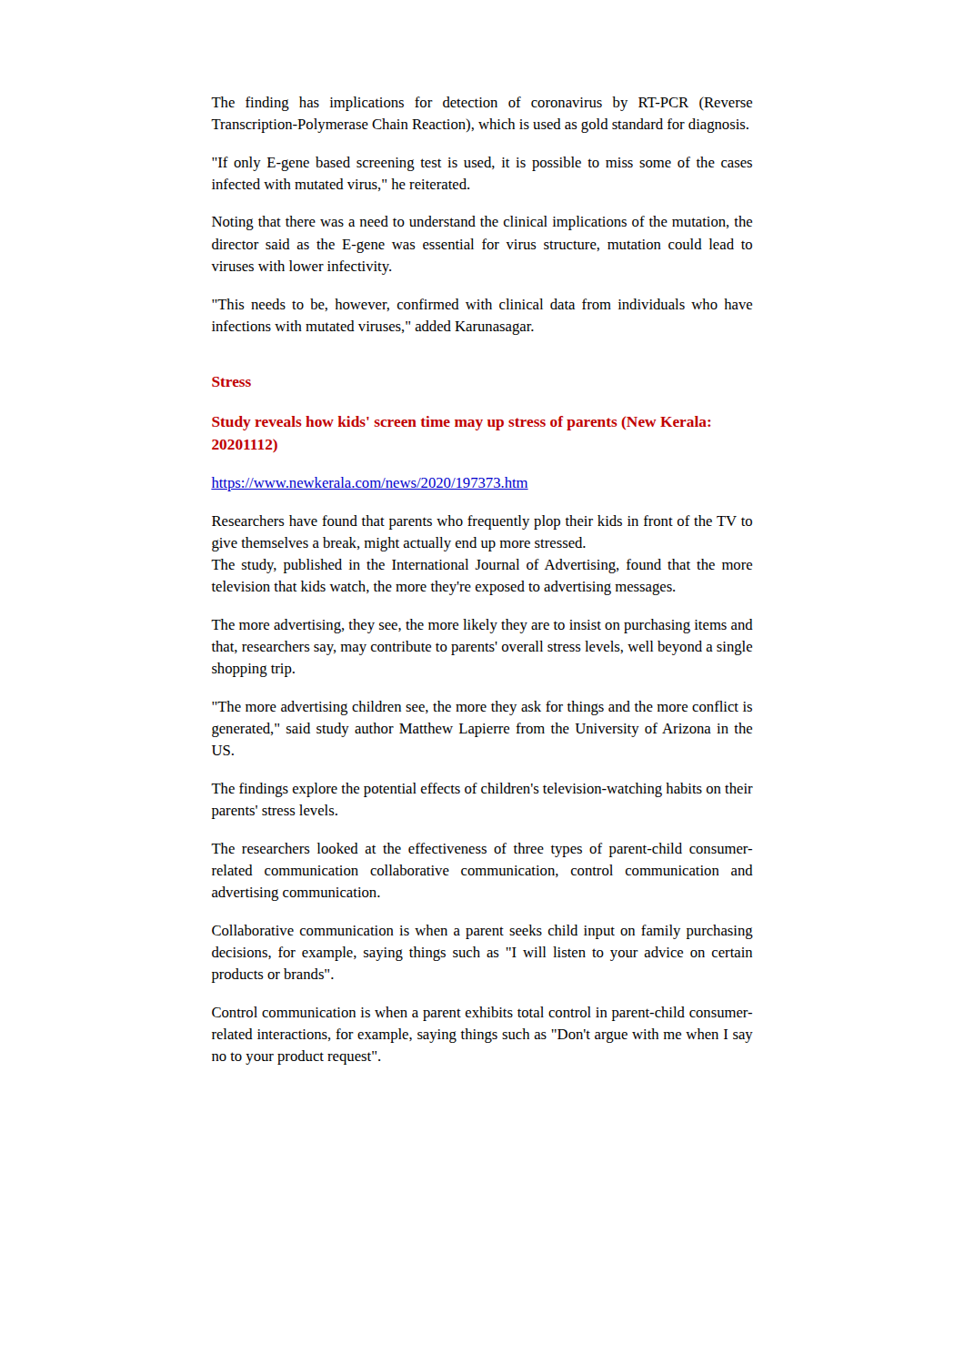The finding has implications for detection of coronavirus by RT-PCR (Reverse Transcription-Polymerase Chain Reaction), which is used as gold standard for diagnosis.
"If only E-gene based screening test is used, it is possible to miss some of the cases infected with mutated virus," he reiterated.
Noting that there was a need to understand the clinical implications of the mutation, the director said as the E-gene was essential for virus structure, mutation could lead to viruses with lower infectivity.
"This needs to be, however, confirmed with clinical data from individuals who have infections with mutated viruses," added Karunasagar.
Stress
Study reveals how kids' screen time may up stress of parents (New Kerala: 20201112)
https://www.newkerala.com/news/2020/197373.htm
Researchers have found that parents who frequently plop their kids in front of the TV to give themselves a break, might actually end up more stressed.
The study, published in the International Journal of Advertising, found that the more television that kids watch, the more they're exposed to advertising messages.
The more advertising, they see, the more likely they are to insist on purchasing items and that, researchers say, may contribute to parents' overall stress levels, well beyond a single shopping trip.
"The more advertising children see, the more they ask for things and the more conflict is generated," said study author Matthew Lapierre from the University of Arizona in the US.
The findings explore the potential effects of children's television-watching habits on their parents' stress levels.
The researchers looked at the effectiveness of three types of parent-child consumer-related communication collaborative communication, control communication and advertising communication.
Collaborative communication is when a parent seeks child input on family purchasing decisions, for example, saying things such as "I will listen to your advice on certain products or brands".
Control communication is when a parent exhibits total control in parent-child consumer-related interactions, for example, saying things such as "Don't argue with me when I say no to your product request".